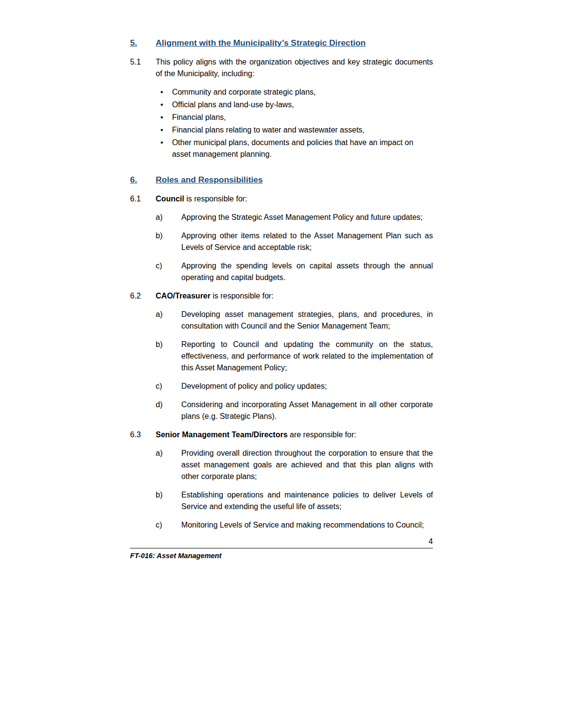5.
Alignment with the Municipality’s Strategic Direction
5.1
This policy aligns with the organization objectives and key strategic documents of the Municipality, including:
Community and corporate strategic plans,
Official plans and land-use by-laws,
Financial plans,
Financial plans relating to water and wastewater assets,
Other municipal plans, documents and policies that have an impact on asset management planning.
6.
Roles and Responsibilities
6.1
Council is responsible for:
a)
Approving the Strategic Asset Management Policy and future updates;
b)
Approving other items related to the Asset Management Plan such as Levels of Service and acceptable risk;
c)
Approving the spending levels on capital assets through the annual operating and capital budgets.
6.2
CAO/Treasurer is responsible for:
a)
Developing asset management strategies, plans, and procedures, in consultation with Council and the Senior Management Team;
b)
Reporting to Council and updating the community on the status, effectiveness, and performance of work related to the implementation of this Asset Management Policy;
c)
Development of policy and policy updates;
d)
Considering and incorporating Asset Management in all other corporate plans (e.g. Strategic Plans).
6.3
Senior Management Team/Directors are responsible for:
a)
Providing overall direction throughout the corporation to ensure that the asset management goals are achieved and that this plan aligns with other corporate plans;
b)
Establishing operations and maintenance policies to deliver Levels of Service and extending the useful life of assets;
c)
Monitoring Levels of Service and making recommendations to Council;
4
FT-016: Asset Management